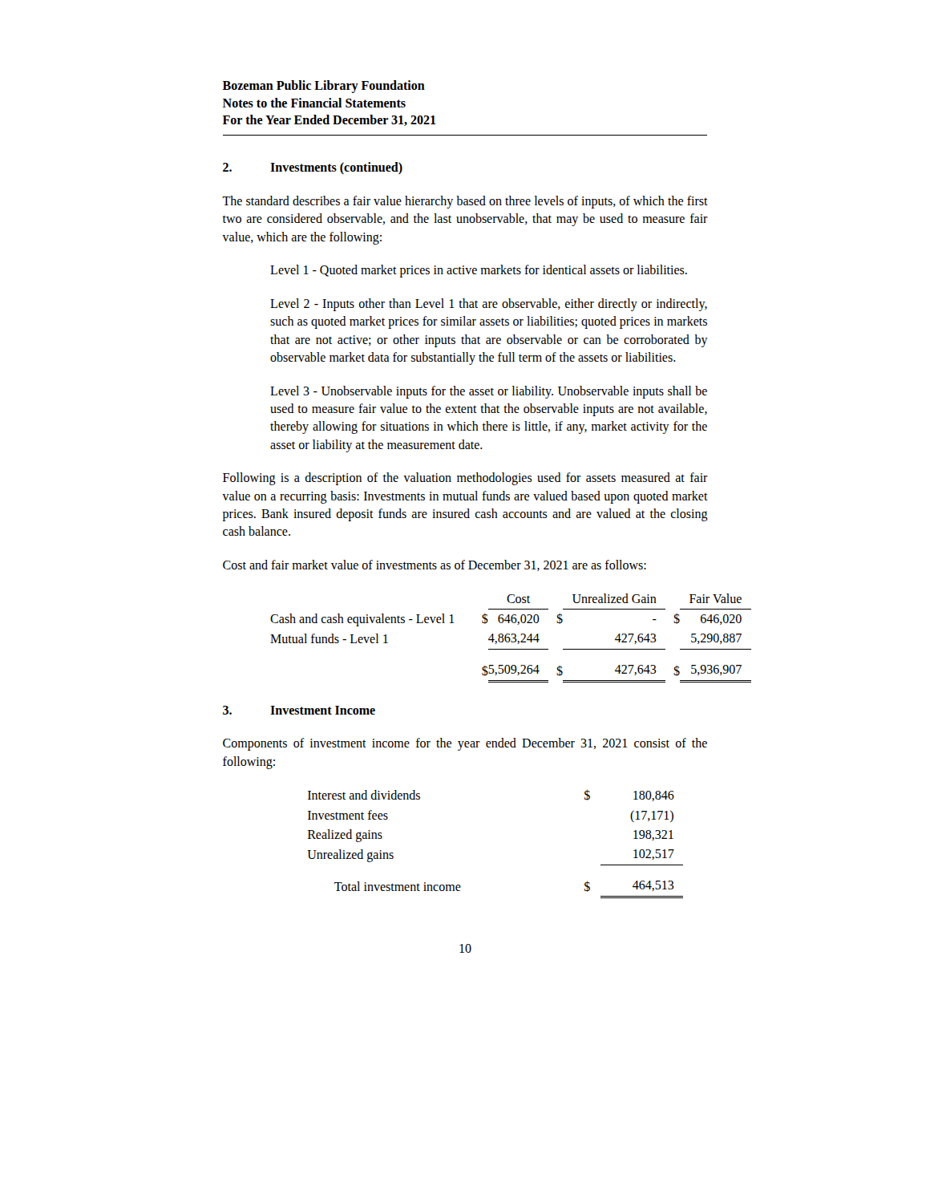Bozeman Public Library Foundation
Notes to the Financial Statements
For the Year Ended December 31, 2021
2. Investments (continued)
The standard describes a fair value hierarchy based on three levels of inputs, of which the first two are considered observable, and the last unobservable, that may be used to measure fair value, which are the following:
Level 1 - Quoted market prices in active markets for identical assets or liabilities.
Level 2 - Inputs other than Level 1 that are observable, either directly or indirectly, such as quoted market prices for similar assets or liabilities; quoted prices in markets that are not active; or other inputs that are observable or can be corroborated by observable market data for substantially the full term of the assets or liabilities.
Level 3 - Unobservable inputs for the asset or liability. Unobservable inputs shall be used to measure fair value to the extent that the observable inputs are not available, thereby allowing for situations in which there is little, if any, market activity for the asset or liability at the measurement date.
Following is a description of the valuation methodologies used for assets measured at fair value on a recurring basis: Investments in mutual funds are valued based upon quoted market prices. Bank insured deposit funds are insured cash accounts and are valued at the closing cash balance.
Cost and fair market value of investments as of December 31, 2021 are as follows:
| | | Cost | | Unrealized Gain | | Fair Value |
| Cash and cash equivalents - Level 1 | $ | 646,020 | $ | - | $ | 646,020 |
| Mutual funds - Level 1 | | 4,863,244 | | 427,643 | | 5,290,887 |
| | $ | 5,509,264 | $ | 427,643 | $ | 5,936,907 |
3. Investment Income
Components of investment income for the year ended December 31, 2021 consist of the following:
| Interest and dividends | $ | 180,846 |
| Investment fees | | (17,171) |
| Realized gains | | 198,321 |
| Unrealized gains | | 102,517 |
| Total investment income | $ | 464,513 |
10